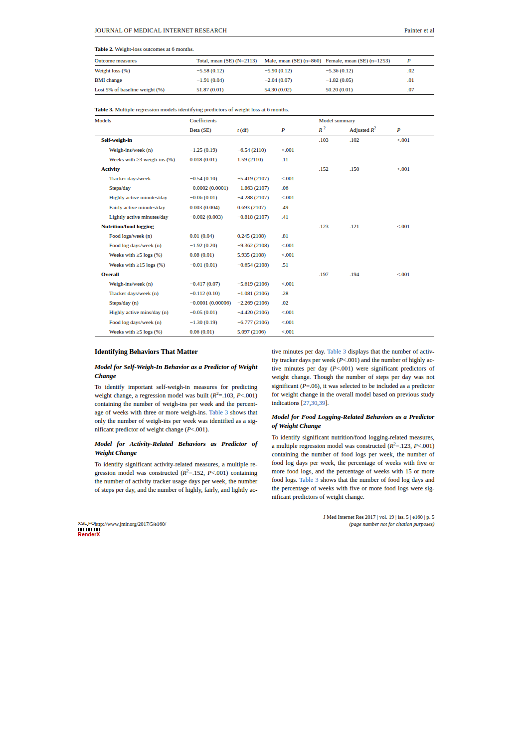Journal of Medical Internet Research Painter et al
Table 2. Weight-loss outcomes at 6 months.
| Outcome measures | Total, mean (SE) (N=2113) | Male, mean (SE) (n=860) | Female, mean (SE) (n=1253) | P |
| --- | --- | --- | --- | --- |
| Weight loss (%) | −5.58 (0.12) | −5.90 (0.12) | −5.36 (0.12) | .02 |
| BMI change | −1.91 (0.04) | −2.04 (0.07) | −1.82 (0.05) | .01 |
| Lost 5% of baseline weight (%) | 51.87 (0.01) | 54.30 (0.02) | 50.20 (0.01) | .07 |
Table 3. Multiple regression models identifying predictors of weight loss at 6 months.
| Models | Coefficients | Model summary |
| --- | --- | --- |
| | Beta (SE) | t (df) | P | R 2 | Adjusted R 2 | P |
| Self-weigh-in | | | | .103 | .102 | <.001 |
| Weigh-ins/week (n) | −1.25 (0.19) | −6.54 (2110) | <.001 | | | |
| Weeks with ≥3 weigh-ins (%) | 0.018 (0.01) | 1.59 (2110) | .11 | | | |
| Activity | | | | .152 | .150 | <.001 |
| Tracker days/week | −0.54 (0.10) | −5.419 (2107) | <.001 | | | |
| Steps/day | −0.0002 (0.0001) | −1.863 (2107) | .06 | | | |
| Highly active minutes/day | −0.06 (0.01) | −4.288 (2107) | <.001 | | | |
| Fairly active minutes/day | 0.003 (0.004) | 0.693 (2107) | .49 | | | |
| Lightly active minutes/day | −0.002 (0.003) | −0.818 (2107) | .41 | | | |
| Nutrition/food logging | | | | .123 | .121 | <.001 |
| Food logs/week (n) | 0.01 (0.04) | 0.245 (2108) | .81 | | | |
| Food log days/week (n) | −1.92 (0.20) | −9.362 (2108) | <.001 | | | |
| Weeks with ≥5 logs (%) | 0.08 (0.01) | 5.935 (2108) | <.001 | | | |
| Weeks with ≥15 logs (%) | −0.01 (0.01) | −0.654 (2108) | .51 | | | |
| Overall | | | | .197 | .194 | <.001 |
| Weigh-ins/week (n) | −0.417 (0.07) | −5.619 (2106) | <.001 | | | |
| Tracker days/week (n) | −0.112 (0.10) | −1.081 (2106) | .28 | | | |
| Steps/day (n) | −0.0001 (0.00006) | −2.269 (2106) | .02 | | | |
| Highly active mins/day (n) | −0.05 (0.01) | −4.420 (2106) | <.001 | | | |
| Food log days/week (n) | −1.30 (0.19) | −6.777 (2106) | <.001 | | | |
| Weeks with ≥5 logs (%) | 0.06 (0.01) | 5.097 (2106) | <.001 | | | |
Identifying Behaviors That Matter
Model for Self-Weigh-In Behavior as a Predictor of Weight Change
To identify important self-weigh-in measures for predicting weight change, a regression model was built (R2=.103, P<.001) containing the number of weigh-ins per week and the percentage of weeks with three or more weigh-ins. Table 3 shows that only the number of weigh-ins per week was identified as a significant predictor of weight change (P<.001).
Model for Activity-Related Behaviors as Predictor of Weight Change
To identify significant activity-related measures, a multiple regression model was constructed (R2=.152, P<.001) containing the number of activity tracker usage days per week, the number of steps per day, and the number of highly, fairly, and lightly active minutes per day. Table 3 displays that the number of activity tracker days per week (P<.001) and the number of highly active minutes per day (P<.001) were significant predictors of weight change. Though the number of steps per day was not significant (P=.06), it was selected to be included as a predictor for weight change in the overall model based on previous study indications [27,30,39].
Model for Food Logging-Related Behaviors as a Predictor of Weight Change
To identify significant nutrition/food logging-related measures, a multiple regression model was constructed (R2=.123, P<.001) containing the number of food logs per week, the number of food log days per week, the percentage of weeks with five or more food logs, and the percentage of weeks with 15 or more food logs. Table 3 shows that the number of food log days and the percentage of weeks with five or more food logs were significant predictors of weight change.
http://www.jmir.org/2017/5/e160/
J Med Internet Res 2017 | vol. 19 | iss. 5 | e160 | p. 5
(page number not for citation purposes)
XSL•FO
RenderX